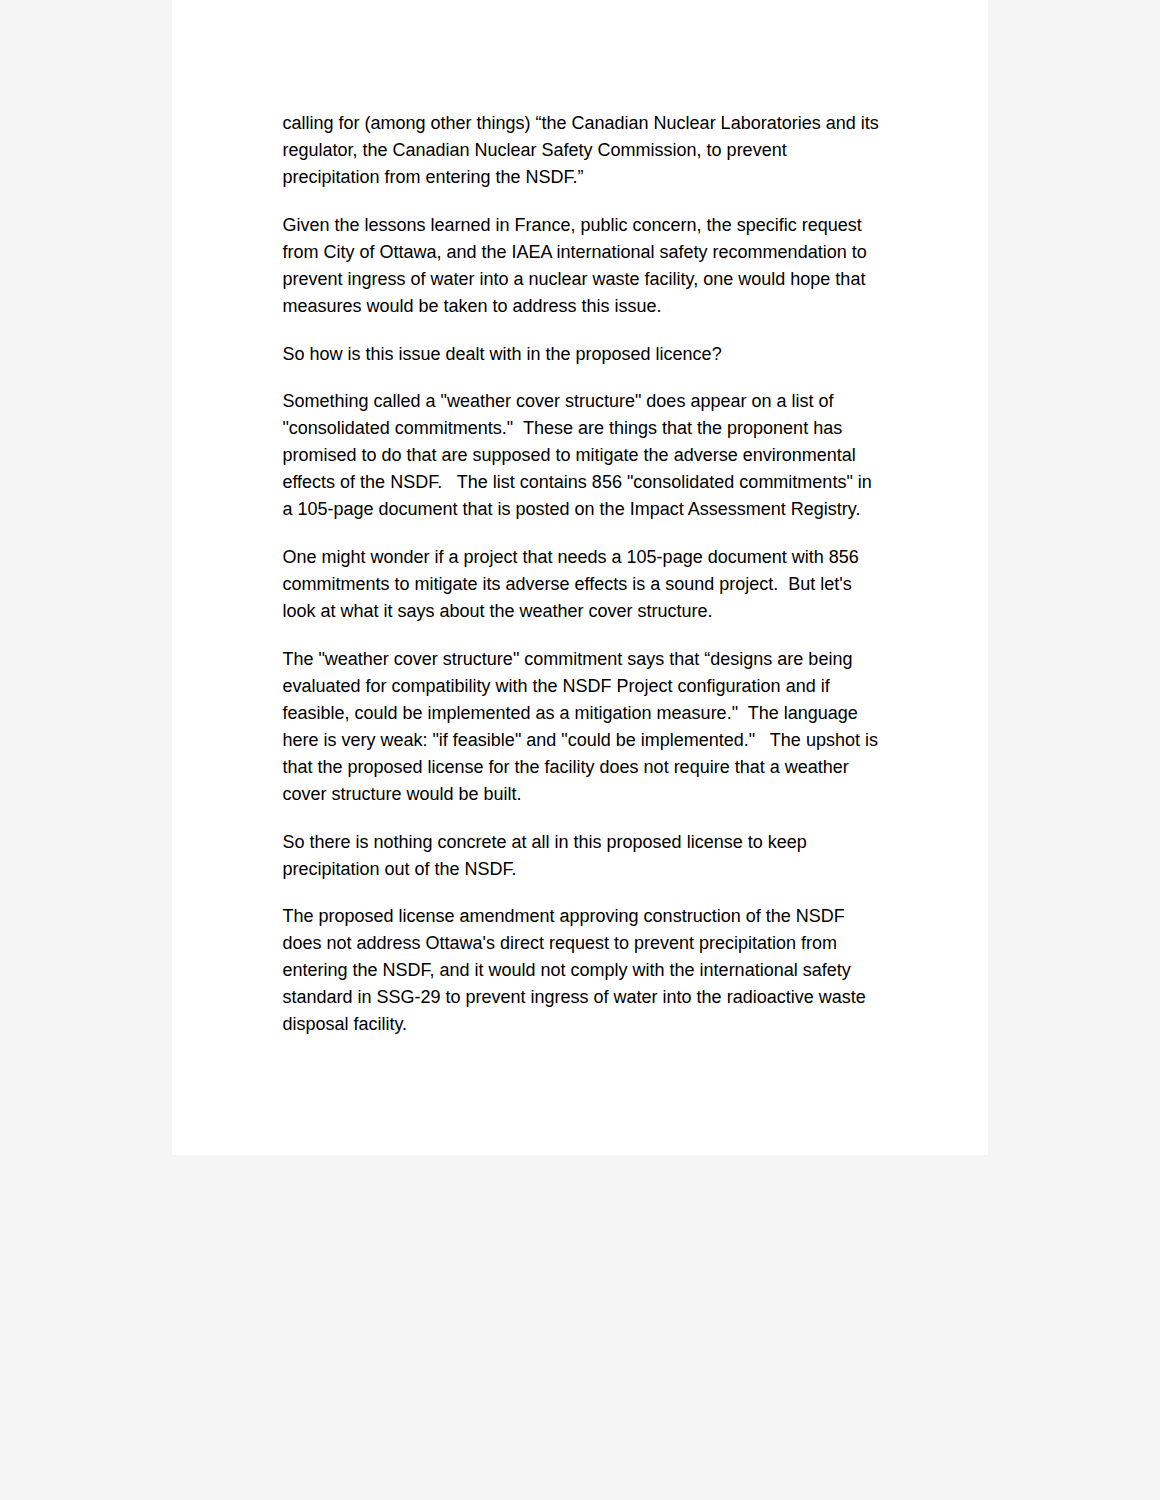calling for (among other things) “the Canadian Nuclear Laboratories and its regulator, the Canadian Nuclear Safety Commission, to prevent precipitation from entering the NSDF.”
Given the lessons learned in France, public concern, the specific request from City of Ottawa, and the IAEA international safety recommendation to prevent ingress of water into a nuclear waste facility, one would hope that measures would be taken to address this issue.
So how is this issue dealt with in the proposed licence?
Something called a "weather cover structure" does appear on a list of "consolidated commitments." These are things that the proponent has promised to do that are supposed to mitigate the adverse environmental effects of the NSDF. The list contains 856 "consolidated commitments" in a 105-page document that is posted on the Impact Assessment Registry.
One might wonder if a project that needs a 105-page document with 856 commitments to mitigate its adverse effects is a sound project. But let's look at what it says about the weather cover structure.
The "weather cover structure" commitment says that “designs are being evaluated for compatibility with the NSDF Project configuration and if feasible, could be implemented as a mitigation measure." The language here is very weak: "if feasible" and "could be implemented." The upshot is that the proposed license for the facility does not require that a weather cover structure would be built.
So there is nothing concrete at all in this proposed license to keep precipitation out of the NSDF.
The proposed license amendment approving construction of the NSDF does not address Ottawa's direct request to prevent precipitation from entering the NSDF, and it would not comply with the international safety standard in SSG-29 to prevent ingress of water into the radioactive waste disposal facility.